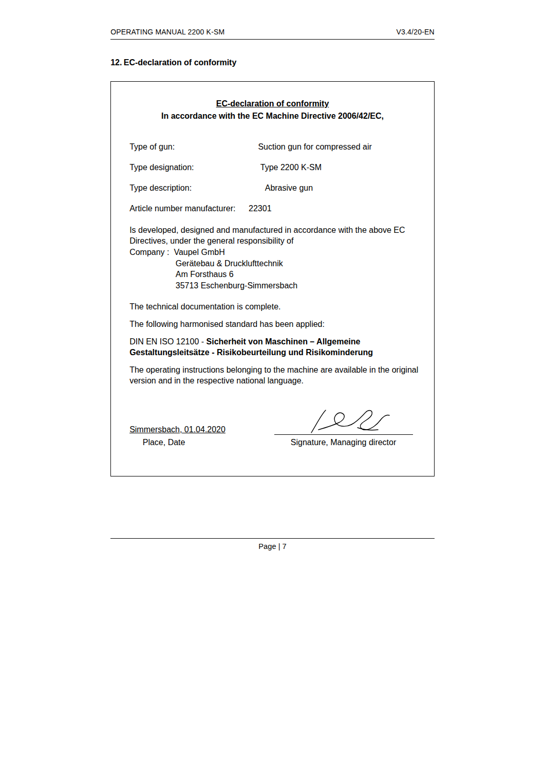Operating manual 2200 K-SM V3.4/20-EN
12. EC-declaration of conformity
EC-declaration of conformity In accordance with the EC Machine Directive 2006/42/EC,
| Type of gun: | Suction gun for compressed air |
| Type designation: | Type 2200 K-SM |
| Type description: | Abrasive gun |
Article number manufacturer: 22301
Is developed, designed and manufactured in accordance with the above EC Directives, under the general responsibility of
Company : Vaupel GmbH
Gerätebau & Drucklufttechnik
Am Forsthaus 6
35713 Eschenburg-Simmersbach
The technical documentation is complete.
The following harmonised standard has been applied:
DIN EN ISO 12100 - Sicherheit von Maschinen – Allgemeine Gestaltungsleitsätze - Risikobeurteilung und Risikominderung
The operating instructions belonging to the machine are available in the original version and in the respective national language.
Simmersbach, 01.04.2020 Place, Date
Signature, Managing director
Page | 7